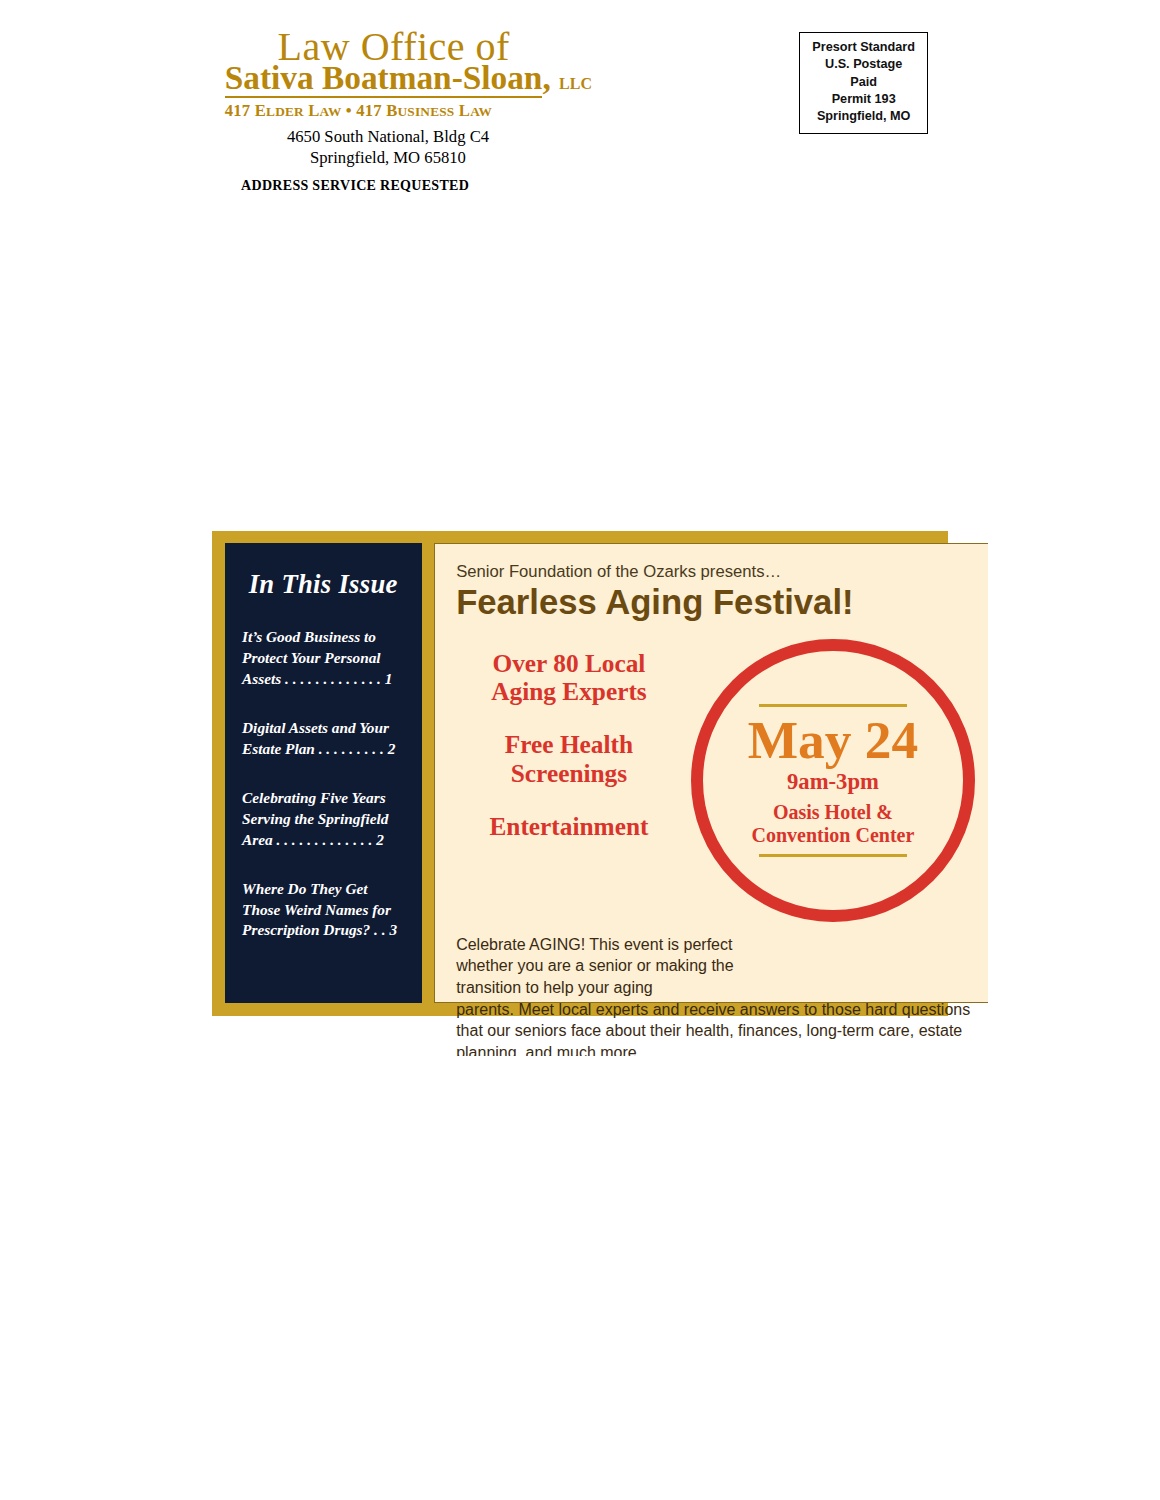Law Office of
Sativa Boatman-Sloan, LLC
417 ELDER LAW • 417 BUSINESS LAW
4650 South National, Bldg C4
Springfield, MO 65810
Presort Standard
U.S. Postage
Paid
Permit 193
Springfield, MO
ADDRESS SERVICE REQUESTED
In This Issue
It’s Good Business to Protect Your Personal Assets . . . . . . . . . . . . . 1
Digital Assets and Your Estate Plan . . . . . . . . . 2
Celebrating Five Years Serving the Springfield Area . . . . . . . . . . . . . 2
Where Do They Get Those Weird Names for Prescription Drugs? . . 3
Senior Foundation of the Ozarks presents…
Fearless Aging Festival!
Over 80 Local
Aging Experts
Free Health
Screenings
Entertainment
May 24
9am-3pm
Oasis Hotel &
Convention Center
Celebrate AGING! This event is perfect whether you are a senior or making the transition to help your aging parents. Meet local experts and receive answers to those hard questions that our seniors face about their health, finances, long-term care, estate planning, and much more.
Be sure to visit our booth at this event!